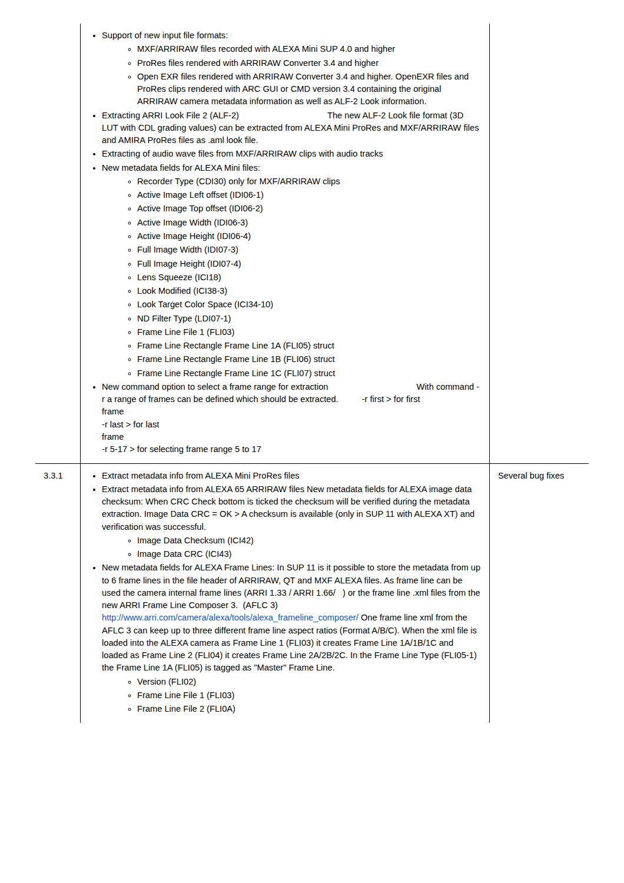| | Support of new input file formats: MXF/ARRIRAW files recorded with ALEXA Mini SUP 4.0 and higher ProRes files rendered with ARRIRAW Converter 3.4 and higher Open EXR files rendered with ARRIRAW Converter 3.4 and higher. OpenEXR files and ProRes clips rendered with ARC GUI or CMD version 3.4 containing the original ARRIRAW camera metadata information as well as ALF-2 Look information. Extracting ARRI Look File 2 (ALF-2) The new ALF-2 Look file format (3D LUT with CDL grading values) can be extracted from ALEXA Mini ProRes and MXF/ARRIRAW files and AMIRA ProRes files as .aml look file. Extracting of audio wave files from MXF/ARRIRAW clips with audio tracks New metadata fields for ALEXA Mini files: Recorder Type (CDI30) only for MXF/ARRIRAW clips Active Image Left offset (IDI06-1) Active Image Top offset (IDI06-2) Active Image Width (IDI06-3) Active Image Height (IDI06-4) Full Image Width (IDI07-3) Full Image Height (IDI07-4) Lens Squeeze (ICI18) Look Modified (ICI38-3) Look Target Color Space (ICI34-10) ND Filter Type (LDI07-1) Frame Line File 1 (FLI03) Frame Line Rectangle Frame Line 1A (FLI05) struct Frame Line Rectangle Frame Line 1B (FLI06) struct Frame Line Rectangle Frame Line 1C (FLI07) struct New command option to select a frame range for extraction With command -r a range of frames can be defined which should be extracted. -r first > for first frame -r last > for last frame -r 5-17 > for selecting frame range 5 to 17 | |
| 3.3.1 | Extract metadata info from ALEXA Mini ProRes files Extract metadata info from ALEXA 65 ARRIRAW files New metadata fields for ALEXA image data checksum: When CRC Check bottom is ticked the checksum will be verified during the metadata extraction. Image Data CRC = OK > A checksum is available (only in SUP 11 with ALEXA XT) and verification was successful. Image Data Checksum (ICI42) Image Data CRC (ICI43) New metadata fields for ALEXA Frame Lines: In SUP 11 is it possible to store the metadata from up to 6 frame lines in the file header of ARRIRAW, QT and MXF ALEXA files. As frame line can be used the camera internal frame lines (ARRI 1.33 / ARRI 1.66/ ) or the frame line .xml files from the new ARRI Frame Line Composer 3. (AFLC 3) http://www.arri.com/camera/alexa/tools/alexa_frameline_composer/ One frame line xml from the AFLC 3 can keep up to three different frame line aspect ratios (Format A/B/C). When the xml file is loaded into the ALEXA camera as Frame Line 1 (FLI03) it creates Frame Line 1A/1B/1C and loaded as Frame Line 2 (FLI04) it creates Frame Line 2A/2B/2C. In the Frame Line Type (FLI05-1) the Frame Line 1A (FLI05) is tagged as "Master" Frame Line. Version (FLI02) Frame Line File 1 (FLI03) Frame Line File 2 (FLI0A) | Several bug fixes |